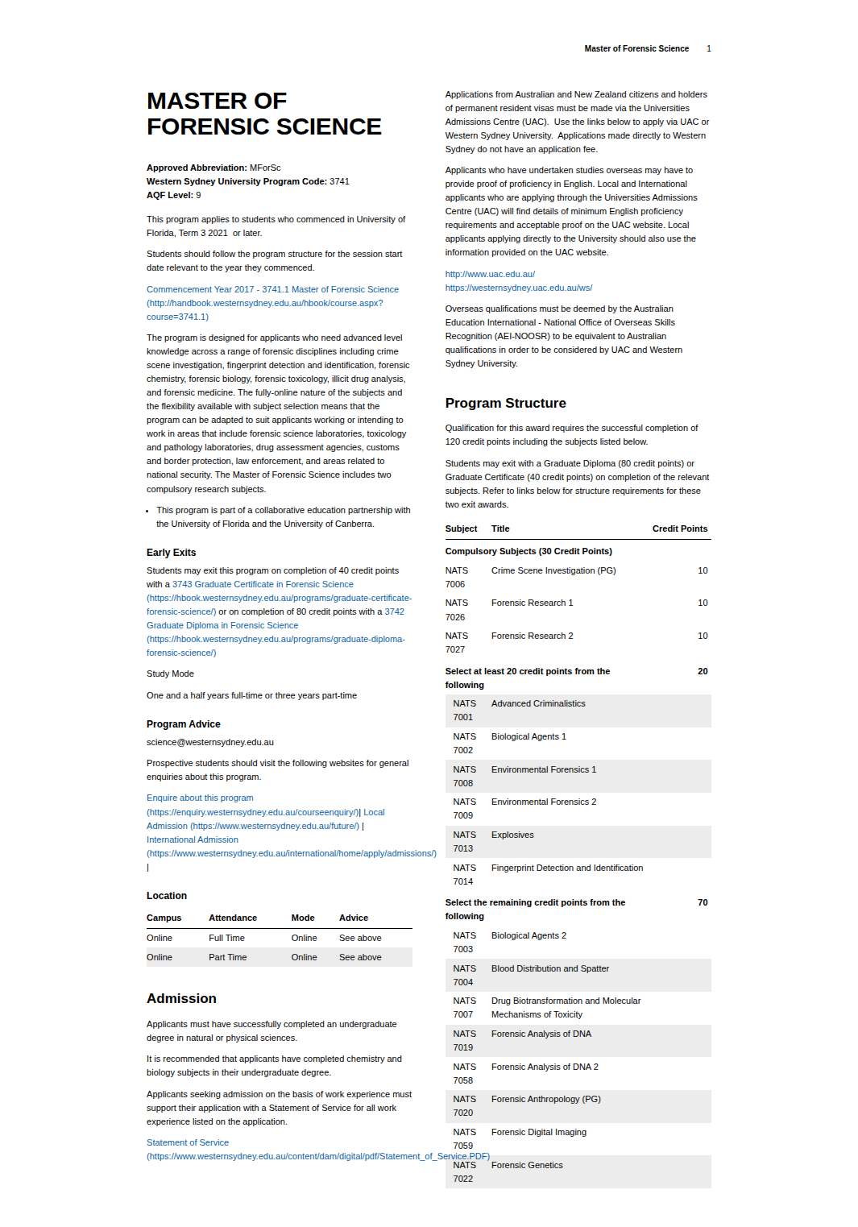Master of Forensic Science 1
Master of Forensic Science
Approved Abbreviation: MForSc
Western Sydney University Program Code: 3741
AQF Level: 9
This program applies to students who commenced in University of Florida, Term 3 2021 or later.
Students should follow the program structure for the session start date relevant to the year they commenced.
Commencement Year 2017 - 3741.1 Master of Forensic Science (http://handbook.westernsydney.edu.au/hbook/course.aspx?course=3741.1)
The program is designed for applicants who need advanced level knowledge across a range of forensic disciplines including crime scene investigation, fingerprint detection and identification, forensic chemistry, forensic biology, forensic toxicology, illicit drug analysis, and forensic medicine. The fully-online nature of the subjects and the flexibility available with subject selection means that the program can be adapted to suit applicants working or intending to work in areas that include forensic science laboratories, toxicology and pathology laboratories, drug assessment agencies, customs and border protection, law enforcement, and areas related to national security. The Master of Forensic Science includes two compulsory research subjects.
This program is part of a collaborative education partnership with the University of Florida and the University of Canberra.
Early Exits
Students may exit this program on completion of 40 credit points with a 3743 Graduate Certificate in Forensic Science (https://hbook.westernsydney.edu.au/programs/graduate-certificate-forensic-science/) or on completion of 80 credit points with a 3742 Graduate Diploma in Forensic Science (https://hbook.westernsydney.edu.au/programs/graduate-diploma-forensic-science/)
Study Mode
One and a half years full-time or three years part-time
Program Advice
science@westernsydney.edu.au
Prospective students should visit the following websites for general enquiries about this program.
Enquire about this program (https://enquiry.westernsydney.edu.au/courseenquiry/)| Local Admission (https://www.westernsydney.edu.au/future/) | International Admission (https://www.westernsydney.edu.au/international/home/apply/admissions/) |
Location
| Campus | Attendance | Mode | Advice |
| --- | --- | --- | --- |
| Online | Full Time | Online | See above |
| Online | Part Time | Online | See above |
Admission
Applicants must have successfully completed an undergraduate degree in natural or physical sciences.
It is recommended that applicants have completed chemistry and biology subjects in their undergraduate degree.
Applicants seeking admission on the basis of work experience must support their application with a Statement of Service for all work experience listed on the application.
Statement of Service (https://www.westernsydney.edu.au/content/dam/digital/pdf/Statement_of_Service.PDF)
Applications from Australian and New Zealand citizens and holders of permanent resident visas must be made via the Universities Admissions Centre (UAC). Use the links below to apply via UAC or Western Sydney University. Applications made directly to Western Sydney do not have an application fee.
Applicants who have undertaken studies overseas may have to provide proof of proficiency in English. Local and International applicants who are applying through the Universities Admissions Centre (UAC) will find details of minimum English proficiency requirements and acceptable proof on the UAC website. Local applicants applying directly to the University should also use the information provided on the UAC website.
http://www.uac.edu.au/
https://westernsydney.uac.edu.au/ws/
Overseas qualifications must be deemed by the Australian Education International - National Office of Overseas Skills Recognition (AEI-NOOSR) to be equivalent to Australian qualifications in order to be considered by UAC and Western Sydney University.
Program Structure
Qualification for this award requires the successful completion of 120 credit points including the subjects listed below.
Students may exit with a Graduate Diploma (80 credit points) or Graduate Certificate (40 credit points) on completion of the relevant subjects. Refer to links below for structure requirements for these two exit awards.
| Subject | Title | Credit Points |
| --- | --- | --- |
| Compulsory Subjects (30 Credit Points) |
| NATS 7006 | Crime Scene Investigation (PG) | 10 |
| NATS 7026 | Forensic Research 1 | 10 |
| NATS 7027 | Forensic Research 2 | 10 |
| Select at least 20 credit points from the following | 20 |
| NATS 7001 | Advanced Criminalistics | |
| NATS 7002 | Biological Agents 1 | |
| NATS 7008 | Environmental Forensics 1 | |
| NATS 7009 | Environmental Forensics 2 | |
| NATS 7013 | Explosives | |
| NATS 7014 | Fingerprint Detection and Identification | |
| Select the remaining credit points from the following | 70 |
| NATS 7003 | Biological Agents 2 | |
| NATS 7004 | Blood Distribution and Spatter | |
| NATS 7007 | Drug Biotransformation and Molecular Mechanisms of Toxicity | |
| NATS 7019 | Forensic Analysis of DNA | |
| NATS 7058 | Forensic Analysis of DNA 2 | |
| NATS 7020 | Forensic Anthropology (PG) | |
| NATS 7059 | Forensic Digital Imaging | |
| NATS 7022 | Forensic Genetics | |